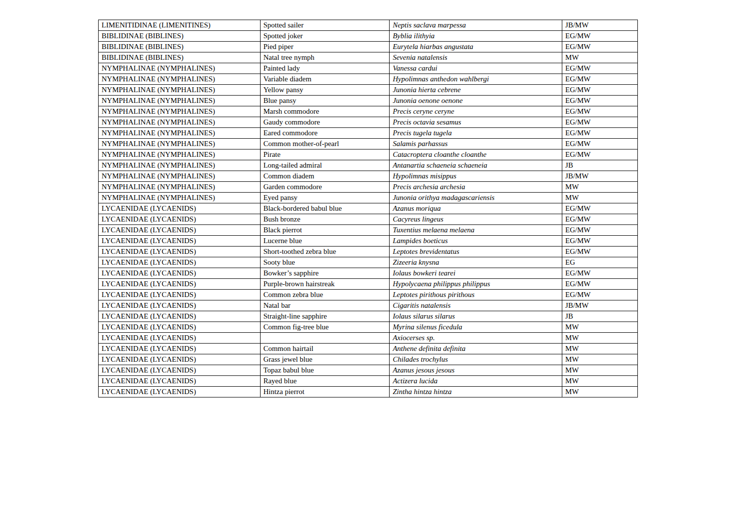| LIMENITIDINAE (LIMENITINES) | Spotted sailer | Neptis saclava marpessa | JB/MW |
| BIBLIDINAE (BIBLINES) | Spotted joker | Byblia ilithyia | EG/MW |
| BIBLIDINAE (BIBLINES) | Pied piper | Eurytela hiarbas angustata | EG/MW |
| BIBLIDINAE (BIBLINES) | Natal tree nymph | Sevenia natalensis | MW |
| NYMPHALINAE (NYMPHALINES) | Painted lady | Vanessa cardui | EG/MW |
| NYMPHALINAE (NYMPHALINES) | Variable diadem | Hypolimnas anthedon wahlbergi | EG/MW |
| NYMPHALINAE (NYMPHALINES) | Yellow pansy | Junonia hierta cebrene | EG/MW |
| NYMPHALINAE (NYMPHALINES) | Blue pansy | Junonia oenone oenone | EG/MW |
| NYMPHALINAE (NYMPHALINES) | Marsh commodore | Precis ceryne ceryne | EG/MW |
| NYMPHALINAE (NYMPHALINES) | Gaudy commodore | Precis octavia sesamus | EG/MW |
| NYMPHALINAE (NYMPHALINES) | Eared commodore | Precis tugela tugela | EG/MW |
| NYMPHALINAE (NYMPHALINES) | Common mother-of-pearl | Salamis parhassus | EG/MW |
| NYMPHALINAE (NYMPHALINES) | Pirate | Catacroptera cloanthe cloanthe | EG/MW |
| NYMPHALINAE (NYMPHALINES) | Long-tailed admiral | Antanartia schaeneia schaeneia | JB |
| NYMPHALINAE (NYMPHALINES) | Common diadem | Hypolimnas misippus | JB/MW |
| NYMPHALINAE (NYMPHALINES) | Garden commodore | Precis archesia archesia | MW |
| NYMPHALINAE (NYMPHALINES) | Eyed pansy | Junonia orithya madagascariensis | MW |
| LYCAENIDAE (LYCAENIDS) | Black-bordered babul blue | Azanus moriqua | EG/MW |
| LYCAENIDAE (LYCAENIDS) | Bush bronze | Cacyreus lingeus | EG/MW |
| LYCAENIDAE (LYCAENIDS) | Black pierrot | Tuxentius melaena melaena | EG/MW |
| LYCAENIDAE (LYCAENIDS) | Lucerne blue | Lampides boeticus | EG/MW |
| LYCAENIDAE (LYCAENIDS) | Short-toothed zebra blue | Leptotes brevidentatus | EG/MW |
| LYCAENIDAE (LYCAENIDS) | Sooty blue | Zizeeria knysna | EG |
| LYCAENIDAE (LYCAENIDS) | Bowker’s sapphire | Iolaus bowkeri tearei | EG/MW |
| LYCAENIDAE (LYCAENIDS) | Purple-brown hairstreak | Hypolycaena philippus philippus | EG/MW |
| LYCAENIDAE (LYCAENIDS) | Common zebra blue | Leptotes pirithous pirithous | EG/MW |
| LYCAENIDAE (LYCAENIDS) | Natal bar | Cigaritis natalensis | JB/MW |
| LYCAENIDAE (LYCAENIDS) | Straight-line sapphire | Iolaus silarus silarus | JB |
| LYCAENIDAE (LYCAENIDS) | Common fig-tree blue | Myrina silenus ficedula | MW |
| LYCAENIDAE (LYCAENIDS) | | Axiocerses sp. | MW |
| LYCAENIDAE (LYCAENIDS) | Common hairtail | Anthene definita definita | MW |
| LYCAENIDAE (LYCAENIDS) | Grass jewel blue | Chilades trochylus | MW |
| LYCAENIDAE (LYCAENIDS) | Topaz babul blue | Azanus jesous jesous | MW |
| LYCAENIDAE (LYCAENIDS) | Rayed blue | Actizera lucida | MW |
| LYCAENIDAE (LYCAENIDS) | Hintza pierrot | Zintha hintza hintza | MW |